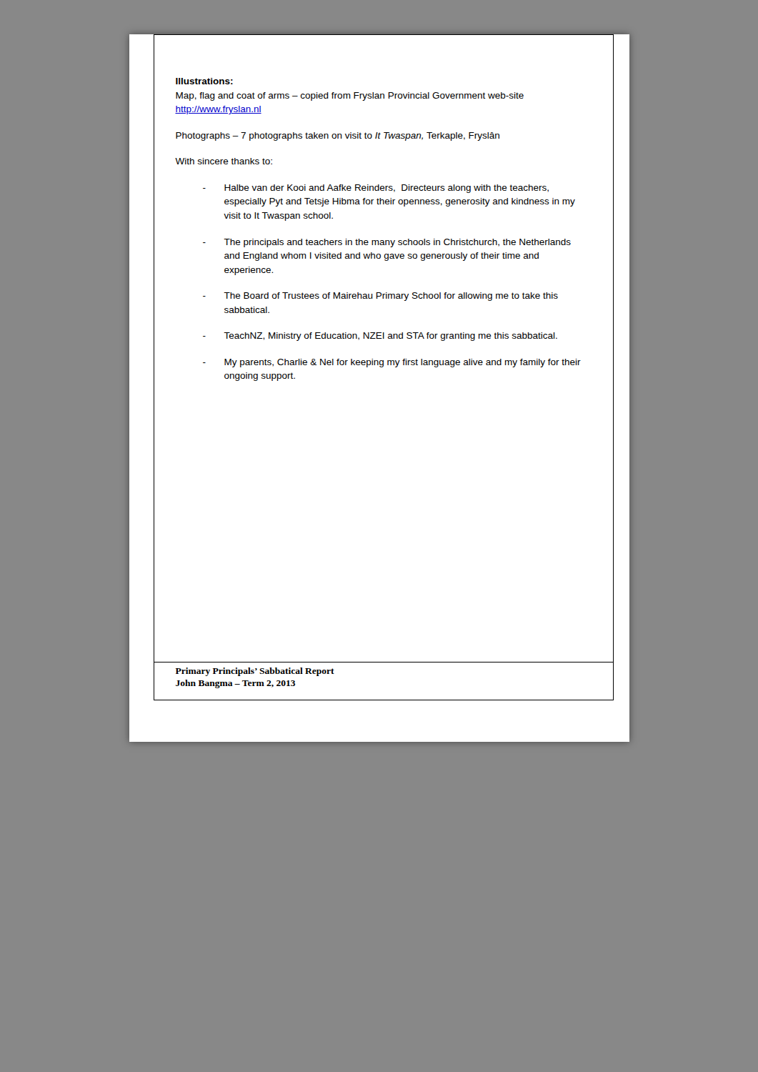Illustrations:
Map, flag and coat of arms – copied from Fryslan Provincial Government web-site
http://www.fryslan.nl
Photographs – 7 photographs taken on visit to It Twaspan, Terkaple, Fryslân
With sincere thanks to:
Halbe van der Kooi and Aafke Reinders, Directeurs along with the teachers, especially Pyt and Tetsje Hibma for their openness, generosity and kindness in my visit to It Twaspan school.
The principals and teachers in the many schools in Christchurch, the Netherlands and England whom I visited and who gave so generously of their time and experience.
The Board of Trustees of Mairehau Primary School for allowing me to take this sabbatical.
TeachNZ, Ministry of Education, NZEI and STA for granting me this sabbatical.
My parents, Charlie & Nel for keeping my first language alive and my family for their ongoing support.
Primary Principals’ Sabbatical Report
John Bangma – Term 2, 2013